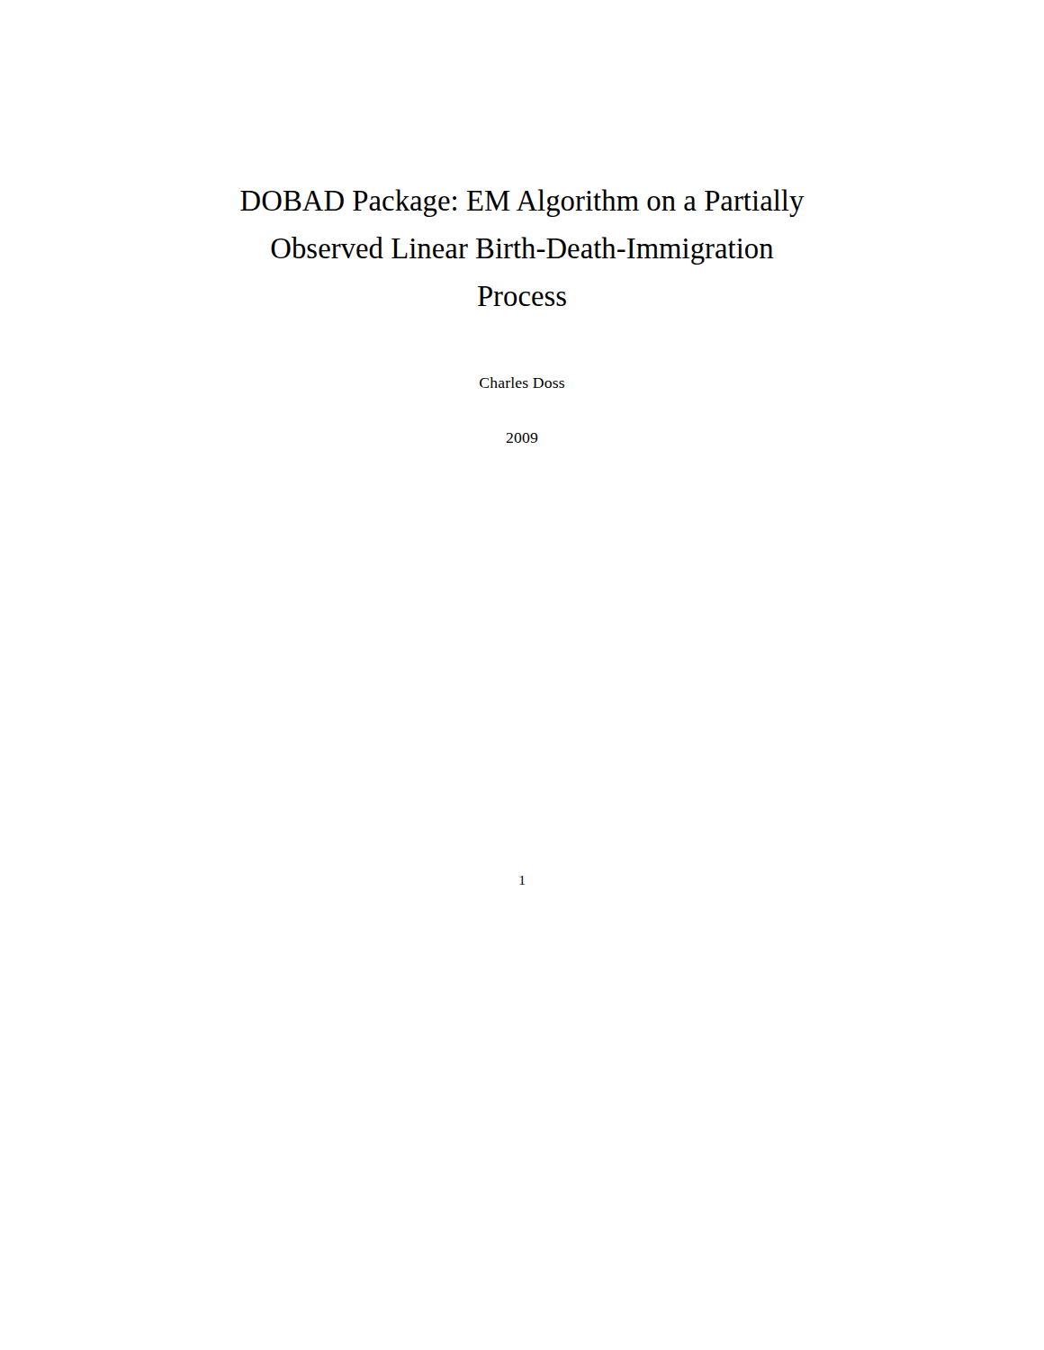DOBAD Package: EM Algorithm on a Partially Observed Linear Birth-Death-Immigration Process
Charles Doss
2009
1